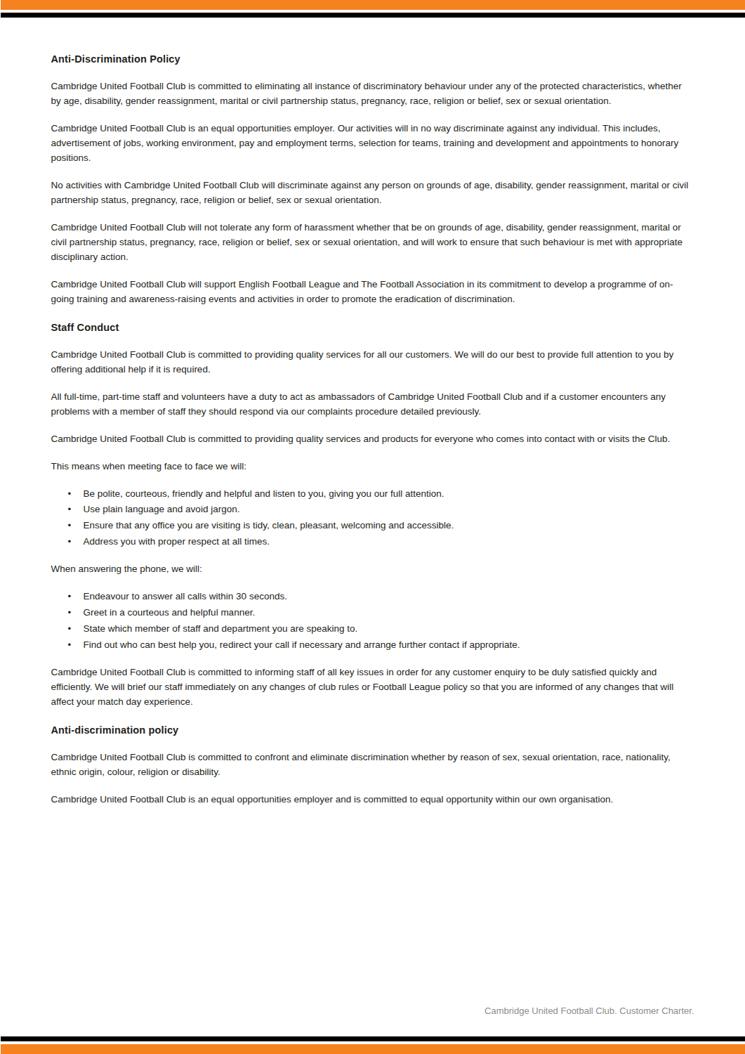Anti-Discrimination Policy
Cambridge United Football Club is committed to eliminating all instance of discriminatory behaviour under any of the protected characteristics, whether by age, disability, gender reassignment, marital or civil partnership status, pregnancy, race, religion or belief, sex or sexual orientation.
Cambridge United Football Club is an equal opportunities employer. Our activities will in no way discriminate against any individual. This includes, advertisement of jobs, working environment, pay and employment terms, selection for teams, training and development and appointments to honorary positions.
No activities with Cambridge United Football Club will discriminate against any person on grounds of age, disability, gender reassignment, marital or civil partnership status, pregnancy, race, religion or belief, sex or sexual orientation.
Cambridge United Football Club will not tolerate any form of harassment whether that be on grounds of age, disability, gender reassignment, marital or civil partnership status, pregnancy, race, religion or belief, sex or sexual orientation, and will work to ensure that such behaviour is met with appropriate disciplinary action.
Cambridge United Football Club will support English Football League and The Football Association in its commitment to develop a programme of on-going training and awareness-raising events and activities in order to promote the eradication of discrimination.
Staff Conduct
Cambridge United Football Club is committed to providing quality services for all our customers. We will do our best to provide full attention to you by offering additional help if it is required.
All full-time, part-time staff and volunteers have a duty to act as ambassadors of Cambridge United Football Club and if a customer encounters any problems with a member of staff they should respond via our complaints procedure detailed previously.
Cambridge United Football Club is committed to providing quality services and products for everyone who comes into contact with or visits the Club.
This means when meeting face to face we will:
Be polite, courteous, friendly and helpful and listen to you, giving you our full attention.
Use plain language and avoid jargon.
Ensure that any office you are visiting is tidy, clean, pleasant, welcoming and accessible.
Address you with proper respect at all times.
When answering the phone, we will:
Endeavour to answer all calls within 30 seconds.
Greet in a courteous and helpful manner.
State which member of staff and department you are speaking to.
Find out who can best help you, redirect your call if necessary and arrange further contact if appropriate.
Cambridge United Football Club is committed to informing staff of all key issues in order for any customer enquiry to be duly satisfied quickly and efficiently. We will brief our staff immediately on any changes of club rules or Football League policy so that you are informed of any changes that will affect your match day experience.
Anti-discrimination policy
Cambridge United Football Club is committed to confront and eliminate discrimination whether by reason of sex, sexual orientation, race, nationality, ethnic origin, colour, religion or disability.
Cambridge United Football Club is an equal opportunities employer and is committed to equal opportunity within our own organisation.
Cambridge United Football Club. Customer Charter.